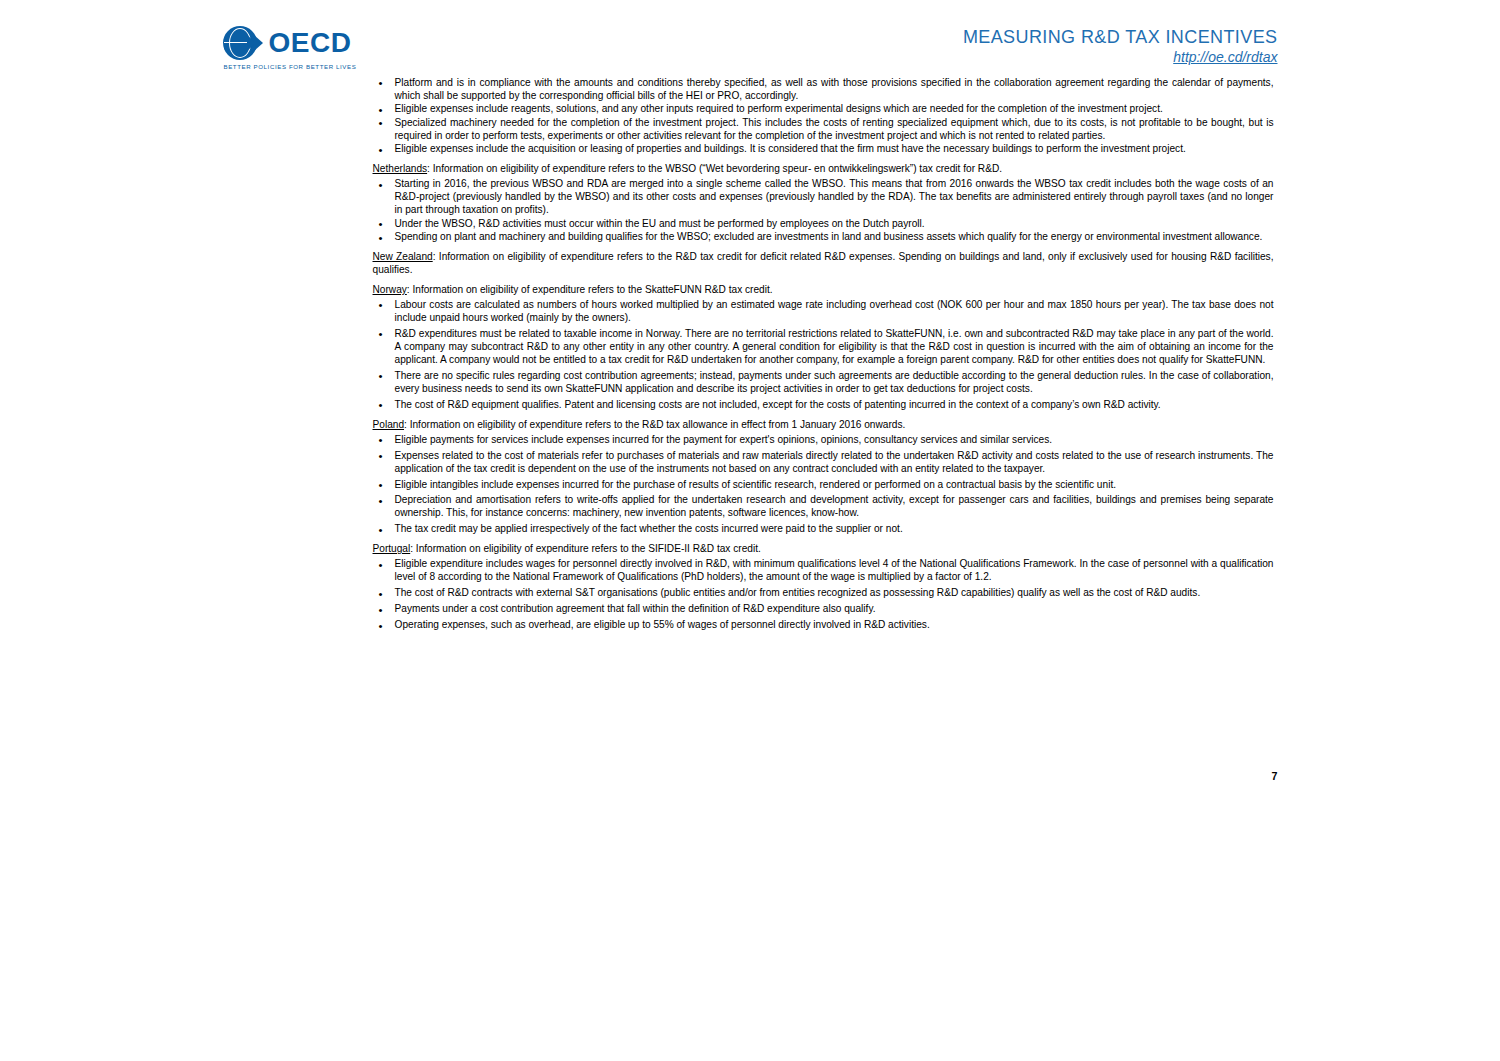OECD
BETTER POLICIES FOR BETTER LIVES
MEASURING R&D TAX INCENTIVES
http://oe.cd/rdtax
Platform and is in compliance with the amounts and conditions thereby specified, as well as with those provisions specified in the collaboration agreement regarding the calendar of payments, which shall be supported by the corresponding official bills of the HEI or PRO, accordingly.
Eligible expenses include reagents, solutions, and any other inputs required to perform experimental designs which are needed for the completion of the investment project.
Specialized machinery needed for the completion of the investment project. This includes the costs of renting specialized equipment which, due to its costs, is not profitable to be bought, but is required in order to perform tests, experiments or other activities relevant for the completion of the investment project and which is not rented to related parties.
Eligible expenses include the acquisition or leasing of properties and buildings. It is considered that the firm must have the necessary buildings to perform the investment project.
Netherlands: Information on eligibility of expenditure refers to the WBSO (“Wet bevordering speur- en ontwikkelingswerk”) tax credit for R&D.
Starting in 2016, the previous WBSO and RDA are merged into a single scheme called the WBSO. This means that from 2016 onwards the WBSO tax credit includes both the wage costs of an R&D-project (previously handled by the WBSO) and its other costs and expenses (previously handled by the RDA). The tax benefits are administered entirely through payroll taxes (and no longer in part through taxation on profits).
Under the WBSO, R&D activities must occur within the EU and must be performed by employees on the Dutch payroll.
Spending on plant and machinery and building qualifies for the WBSO; excluded are investments in land and business assets which qualify for the energy or environmental investment allowance.
New Zealand: Information on eligibility of expenditure refers to the R&D tax credit for deficit related R&D expenses. Spending on buildings and land, only if exclusively used for housing R&D facilities, qualifies.
Norway: Information on eligibility of expenditure refers to the SkatteFUNN R&D tax credit.
Labour costs are calculated as numbers of hours worked multiplied by an estimated wage rate including overhead cost (NOK 600 per hour and max 1850 hours per year). The tax base does not include unpaid hours worked (mainly by the owners).
R&D expenditures must be related to taxable income in Norway. There are no territorial restrictions related to SkatteFUNN, i.e. own and subcontracted R&D may take place in any part of the world. A company may subcontract R&D to any other entity in any other country. A general condition for eligibility is that the R&D cost in question is incurred with the aim of obtaining an income for the applicant. A company would not be entitled to a tax credit for R&D undertaken for another company, for example a foreign parent company. R&D for other entities does not qualify for SkatteFUNN.
There are no specific rules regarding cost contribution agreements; instead, payments under such agreements are deductible according to the general deduction rules. In the case of collaboration, every business needs to send its own SkatteFUNN application and describe its project activities in order to get tax deductions for project costs.
The cost of R&D equipment qualifies. Patent and licensing costs are not included, except for the costs of patenting incurred in the context of a company’s own R&D activity.
Poland: Information on eligibility of expenditure refers to the R&D tax allowance in effect from 1 January 2016 onwards.
Eligible payments for services include expenses incurred for the payment for expert's opinions, opinions, consultancy services and similar services.
Expenses related to the cost of materials refer to purchases of materials and raw materials directly related to the undertaken R&D activity and costs related to the use of research instruments. The application of the tax credit is dependent on the use of the instruments not based on any contract concluded with an entity related to the taxpayer.
Eligible intangibles include expenses incurred for the purchase of results of scientific research, rendered or performed on a contractual basis by the scientific unit.
Depreciation and amortisation refers to write-offs applied for the undertaken research and development activity, except for passenger cars and facilities, buildings and premises being separate ownership. This, for instance concerns: machinery, new invention patents, software licences, know-how.
The tax credit may be applied irrespectively of the fact whether the costs incurred were paid to the supplier or not.
Portugal: Information on eligibility of expenditure refers to the SIFIDE-II R&D tax credit.
Eligible expenditure includes wages for personnel directly involved in R&D, with minimum qualifications level 4 of the National Qualifications Framework. In the case of personnel with a qualification level of 8 according to the National Framework of Qualifications (PhD holders), the amount of the wage is multiplied by a factor of 1.2.
The cost of R&D contracts with external S&T organisations (public entities and/or from entities recognized as possessing R&D capabilities) qualify as well as the cost of R&D audits.
Payments under a cost contribution agreement that fall within the definition of R&D expenditure also qualify.
Operating expenses, such as overhead, are eligible up to 55% of wages of personnel directly involved in R&D activities.
7